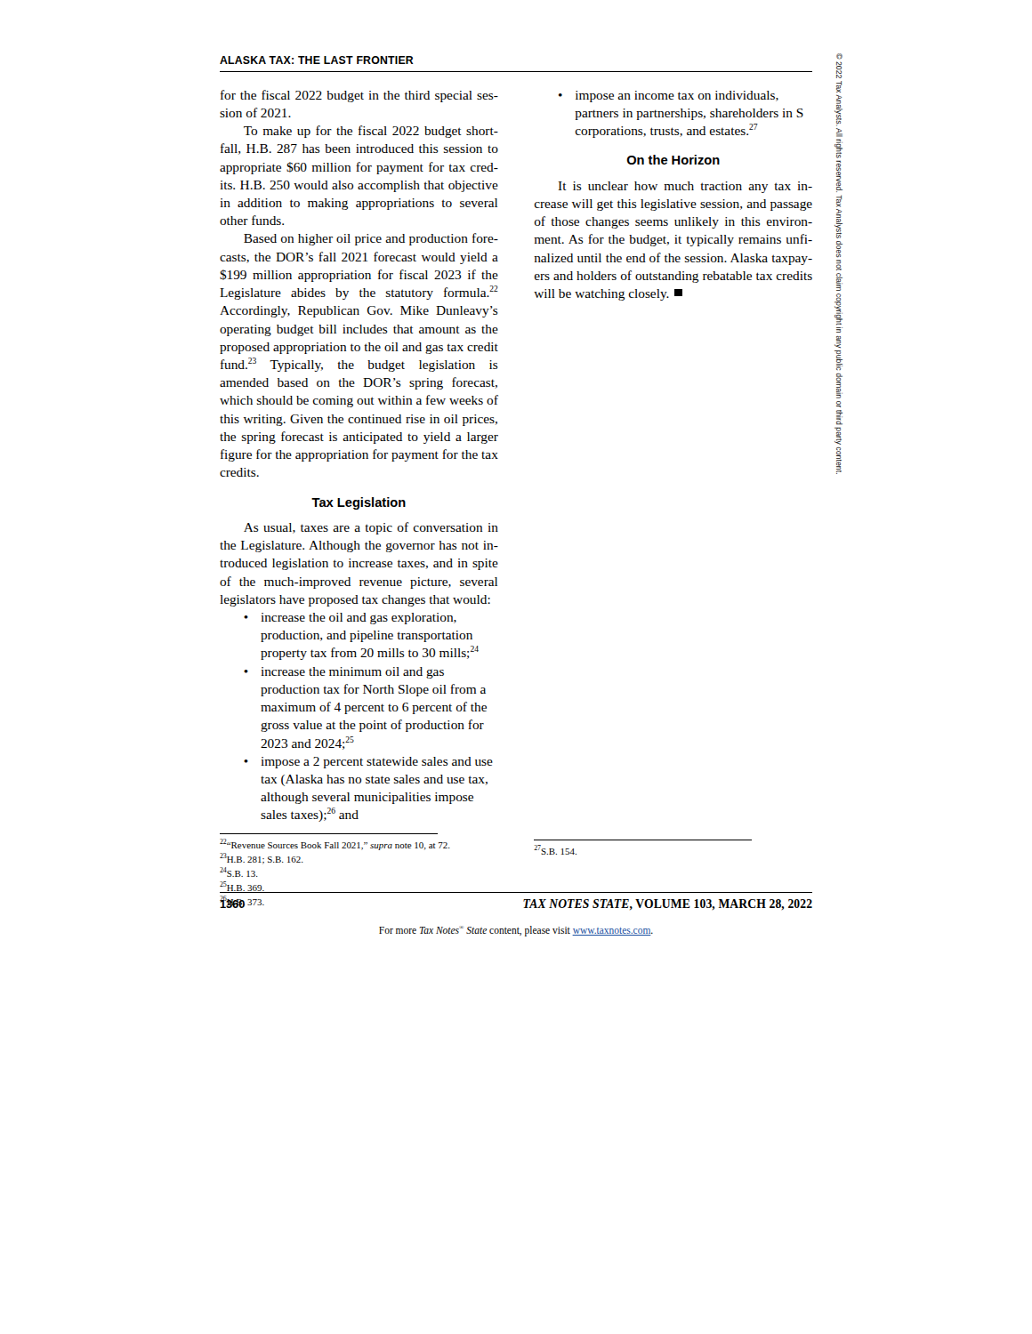© 2022 Tax Analysts. All rights reserved. Tax Analysts does not claim copyright in any public domain or third party content.
Alaska Tax: The Last Frontier
for the fiscal 2022 budget in the third special session of 2021.
To make up for the fiscal 2022 budget shortfall, H.B. 287 has been introduced this session to appropriate $60 million for payment for tax credits. H.B. 250 would also accomplish that objective in addition to making appropriations to several other funds.
Based on higher oil price and production forecasts, the DOR’s fall 2021 forecast would yield a $199 million appropriation for fiscal 2023 if the Legislature abides by the statutory formula.22 Accordingly, Republican Gov. Mike Dunleavy’s operating budget bill includes that amount as the proposed appropriation to the oil and gas tax credit fund.23 Typically, the budget legislation is amended based on the DOR’s spring forecast, which should be coming out within a few weeks of this writing. Given the continued rise in oil prices, the spring forecast is anticipated to yield a larger figure for the appropriation for payment for the tax credits.
Tax Legislation
As usual, taxes are a topic of conversation in the Legislature. Although the governor has not introduced legislation to increase taxes, and in spite of the much-improved revenue picture, several legislators have proposed tax changes that would:
increase the oil and gas exploration, production, and pipeline transportation property tax from 20 mills to 30 mills;24
increase the minimum oil and gas production tax for North Slope oil from a maximum of 4 percent to 6 percent of the gross value at the point of production for 2023 and 2024;25
impose a 2 percent statewide sales and use tax (Alaska has no state sales and use tax, although several municipalities impose sales taxes);26 and
22“Revenue Sources Book Fall 2021,” supra note 10, at 72.
23H.B. 281; S.B. 162.
24S.B. 13.
25H.B. 369.
26H.B. 373.
impose an income tax on individuals, partners in partnerships, shareholders in S corporations, trusts, and estates.27
On the Horizon
It is unclear how much traction any tax increase will get this legislative session, and passage of those changes seems unlikely in this environment. As for the budget, it typically remains unfinalized until the end of the session. Alaska taxpayers and holders of outstanding rebatable tax credits will be watching closely.
27S.B. 154.
1360
TAX NOTES STATE, VOLUME 103, MARCH 28, 2022
For more Tax Notes® State content, please visit www.taxnotes.com.